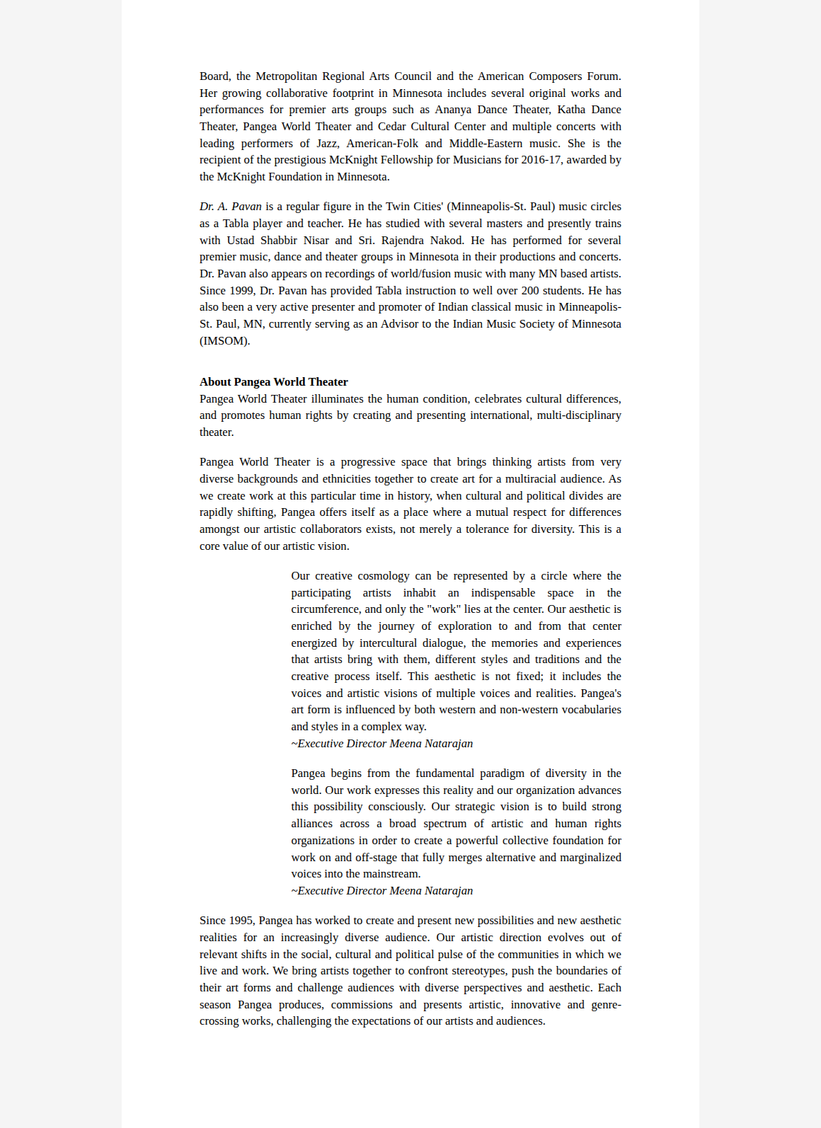Board, the Metropolitan Regional Arts Council and the American Composers Forum. Her growing collaborative footprint in Minnesota includes several original works and performances for premier arts groups such as Ananya Dance Theater, Katha Dance Theater, Pangea World Theater and Cedar Cultural Center and multiple concerts with leading performers of Jazz, American-Folk and Middle-Eastern music. She is the recipient of the prestigious McKnight Fellowship for Musicians for 2016-17, awarded by the McKnight Foundation in Minnesota.
Dr. A. Pavan is a regular figure in the Twin Cities' (Minneapolis-St. Paul) music circles as a Tabla player and teacher. He has studied with several masters and presently trains with Ustad Shabbir Nisar and Sri. Rajendra Nakod. He has performed for several premier music, dance and theater groups in Minnesota in their productions and concerts. Dr. Pavan also appears on recordings of world/fusion music with many MN based artists. Since 1999, Dr. Pavan has provided Tabla instruction to well over 200 students. He has also been a very active presenter and promoter of Indian classical music in Minneapolis-St. Paul, MN, currently serving as an Advisor to the Indian Music Society of Minnesota (IMSOM).
About Pangea World Theater
Pangea World Theater illuminates the human condition, celebrates cultural differences, and promotes human rights by creating and presenting international, multi-disciplinary theater.
Pangea World Theater is a progressive space that brings thinking artists from very diverse backgrounds and ethnicities together to create art for a multiracial audience. As we create work at this particular time in history, when cultural and political divides are rapidly shifting, Pangea offers itself as a place where a mutual respect for differences amongst our artistic collaborators exists, not merely a tolerance for diversity. This is a core value of our artistic vision.
Our creative cosmology can be represented by a circle where the participating artists inhabit an indispensable space in the circumference, and only the "work" lies at the center. Our aesthetic is enriched by the journey of exploration to and from that center energized by intercultural dialogue, the memories and experiences that artists bring with them, different styles and traditions and the creative process itself. This aesthetic is not fixed; it includes the voices and artistic visions of multiple voices and realities. Pangea's art form is influenced by both western and non-western vocabularies and styles in a complex way.
~Executive Director Meena Natarajan
Pangea begins from the fundamental paradigm of diversity in the world. Our work expresses this reality and our organization advances this possibility consciously. Our strategic vision is to build strong alliances across a broad spectrum of artistic and human rights organizations in order to create a powerful collective foundation for work on and off-stage that fully merges alternative and marginalized voices into the mainstream.
~Executive Director Meena Natarajan
Since 1995, Pangea has worked to create and present new possibilities and new aesthetic realities for an increasingly diverse audience. Our artistic direction evolves out of relevant shifts in the social, cultural and political pulse of the communities in which we live and work. We bring artists together to confront stereotypes, push the boundaries of their art forms and challenge audiences with diverse perspectives and aesthetic. Each season Pangea produces, commissions and presents artistic, innovative and genre-crossing works, challenging the expectations of our artists and audiences.